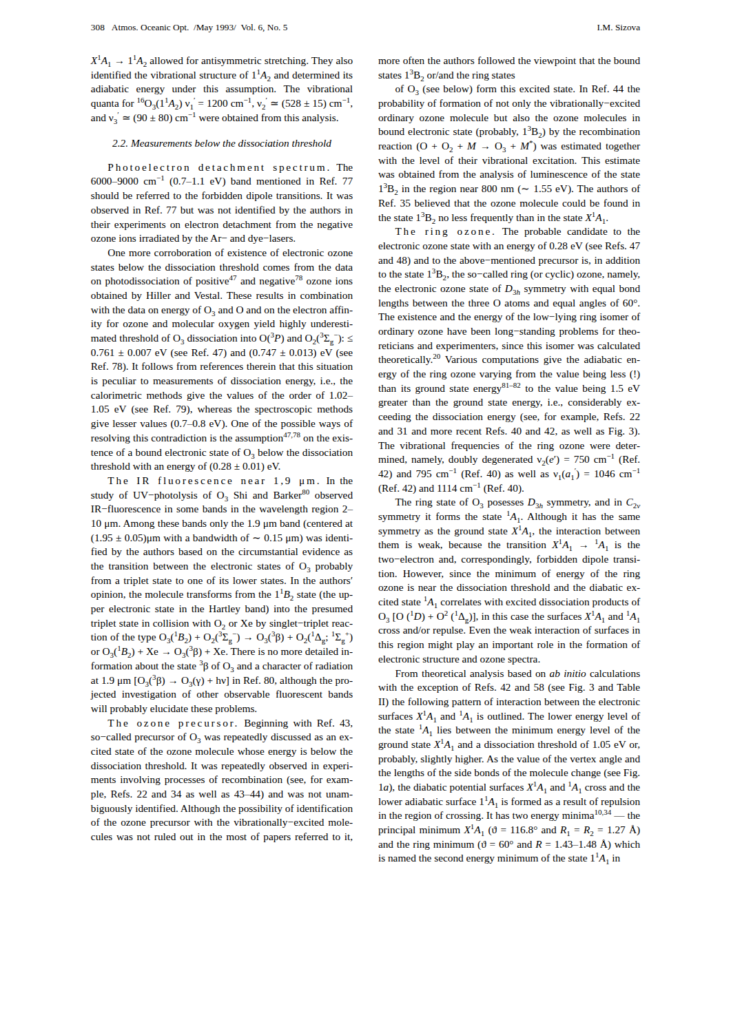308 Atmos. Oceanic Opt. /May 1993/ Vol. 6, No. 5 I.M. Sizova
X1A1 → 11A2 allowed for antisymmetric stretching. They also identified the vibrational structure of 11A2 and determined its adiabatic energy under this assumption. The vibrational quanta for 16O3(11A2) ν1′ = 1200 cm−1, ν2′ ≃ (528 ± 15) cm−1, and ν3′ ≃ (90 ± 80) cm−1 were obtained from this analysis.
2.2. Measurements below the dissociation threshold
Photoelectron detachment spectrum. The 6000–9000 cm−1 (0.7–1.1 eV) band mentioned in Ref. 77 should be referred to the forbidden dipole transitions. It was observed in Ref. 77 but was not identified by the authors in their experiments on electron detachment from the negative ozone ions irradiated by the Ar− and dye−lasers.
One more corroboration of existence of electronic ozone states below the dissociation threshold comes from the data on photodissociation of positive47 and negative78 ozone ions obtained by Hiller and Vestal. These results in combination with the data on energy of O3 and O and on the electron affinity for ozone and molecular oxygen yield highly underestimated threshold of O3 dissociation into O(3P) and O2(3Σg−): ≤ 0.761 ± 0.007 eV (see Ref. 47) and (0.747 ± 0.013) eV (see Ref. 78). It follows from references therein that this situation is peculiar to measurements of dissociation energy, i.e., the calorimetric methods give the values of the order of 1.02–1.05 eV (see Ref. 79), whereas the spectroscopic methods give lesser values (0.7–0.8 eV). One of the possible ways of resolving this contradiction is the assumption47,78 on the existence of a bound electronic state of O3 below the dissociation threshold with an energy of (0.28 ± 0.01) eV.
The IR fluorescence near 1,9 μm. In the study of UV−photolysis of O3 Shi and Barker80 observed IR−fluorescence in some bands in the wavelength region 2–10 μm. Among these bands only the 1.9 μm band (centered at (1.95 ± 0.05)μm with a bandwidth of ∼ 0.15 μm) was identified by the authors based on the circumstantial evidence as the transition between the electronic states of O3 probably from a triplet state to one of its lower states. In the authors′ opinion, the molecule transforms from the 11B2 state (the upper electronic state in the Hartley band) into the presumed triplet state in collision with O2 or Xe by singlet−triplet reaction of the type O3(1B2) + O2(3Σg−) → O3(3β) + O2(1Δg; 1Σg+) or O3(1B2) + Xe → O3(3β) + Xe. There is no more detailed information about the state 3β of O3 and a character of radiation at 1.9 μm [O3(3β) → O3(γ) + hν] in Ref. 80, although the projected investigation of other observable fluorescent bands will probably elucidate these problems.
The ozone precursor. Beginning with Ref. 43, so−called precursor of O3 was repeatedly discussed as an excited state of the ozone molecule whose energy is below the dissociation threshold. It was repeatedly observed in experiments involving processes of recombination (see, for example, Refs. 22 and 34 as well as 43–44) and was not unambiguously identified. Although the possibility of identification of the ozone precursor with the vibrationally−excited molecules was not ruled out in the most of papers referred to it, more often the authors followed the viewpoint that the bound states 13B2 or/and the ring states
of O3 (see below) form this excited state. In Ref. 44 the probability of formation of not only the vibrationally−excited ordinary ozone molecule but also the ozone molecules in bound electronic state (probably, 13B2) by the recombination reaction (O + O2 + M → O3 + M*) was estimated together with the level of their vibrational excitation. This estimate was obtained from the analysis of luminescence of the state 13B2 in the region near 800 nm (∼ 1.55 eV). The authors of Ref. 35 believed that the ozone molecule could be found in the state 13B2 no less frequently than in the state X1A1.
The ring ozone. The probable candidate to the electronic ozone state with an energy of 0.28 eV (see Refs. 47 and 48) and to the above−mentioned precursor is, in addition to the state 13B2, the so−called ring (or cyclic) ozone, namely, the electronic ozone state of D3h symmetry with equal bond lengths between the three O atoms and equal angles of 60°. The existence and the energy of the low−lying ring isomer of ordinary ozone have been long−standing problems for theoreticians and experimenters, since this isomer was calculated theoretically.20 Various computations give the adiabatic energy of the ring ozone varying from the value being less (!) than its ground state energy81–82 to the value being 1.5 eV greater than the ground state energy, i.e., considerably exceeding the dissociation energy (see, for example, Refs. 22 and 31 and more recent Refs. 40 and 42, as well as Fig. 3). The vibrational frequencies of the ring ozone were determined, namely, doubly degenerated ν2(e′) = 750 cm−1 (Ref. 42) and 795 cm−1 (Ref. 40) as well as ν1(a1′) = 1046 cm−1 (Ref. 42) and 1114 cm−1 (Ref. 40).
The ring state of O3 posesses D3h symmetry, and in C2v symmetry it forms the state 1A1. Although it has the same symmetry as the ground state X1A1, the interaction between them is weak, because the transition X1A1 → 1A1 is the two−electron and, correspondingly, forbidden dipole transition. However, since the minimum of energy of the ring ozone is near the dissociation threshold and the diabatic excited state 1A1 correlates with excited dissociation products of O3 [O (1D) + O2 (1Δg)], in this case the surfaces X1A1 and 1A1 cross and/or repulse. Even the weak interaction of surfaces in this region might play an important role in the formation of electronic structure and ozone spectra.
From theoretical analysis based on ab initio calculations with the exception of Refs. 42 and 58 (see Fig. 3 and Table II) the following pattern of interaction between the electronic surfaces X1A1 and 1A1 is outlined. The lower energy level of the state 1A1 lies between the minimum energy level of the ground state X1A1 and a dissociation threshold of 1.05 eV or, probably, slightly higher. As the value of the vertex angle and the lengths of the side bonds of the molecule change (see Fig. 1a), the diabatic potential surfaces X1A1 and 1A1 cross and the lower adiabatic surface 11A1 is formed as a result of repulsion in the region of crossing. It has two energy minima10,34 — the principal minimum X1A1 (ϑ = 116.8° and R1 = R2 = 1.27 Å) and the ring minimum (ϑ = 60° and R = 1.43–1.48 Å) which is named the second energy minimum of the state 11A1 in